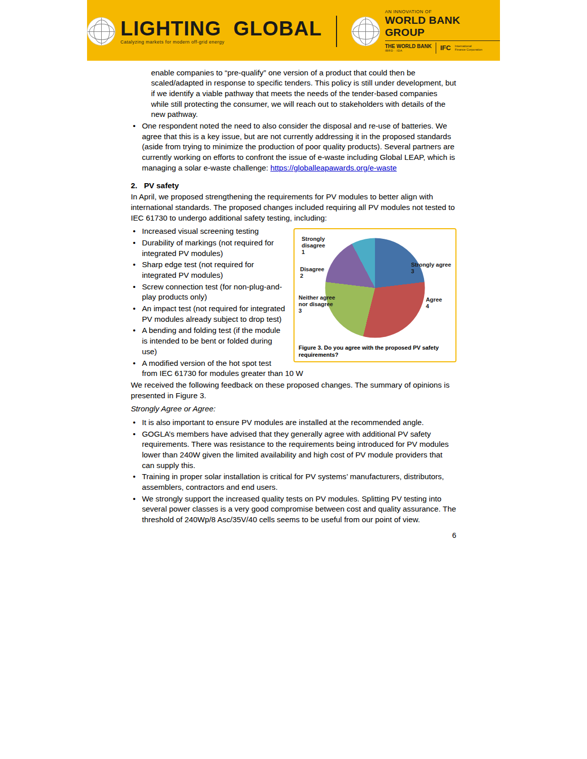LIGHTING GLOBAL
Catalyzing markets for modern off-grid energy
AN INNOVATION OF
WORLD BANK GROUP
THE WORLD BANK
IBRD · IDA
IFC
International
Finance Corporation
enable companies to “pre-qualify” one version of a product that could then be scaled/adapted in response to specific tenders. This policy is still under development, but if we identify a viable pathway that meets the needs of the tender-based companies while still protecting the consumer, we will reach out to stakeholders with details of the new pathway.
One respondent noted the need to also consider the disposal and re-use of batteries. We agree that this is a key issue, but are not currently addressing it in the proposed standards (aside from trying to minimize the production of poor quality products). Several partners are currently working on efforts to confront the issue of e-waste including Global LEAP, which is managing a solar e-waste challenge: https://globalleapawards.org/e-waste
2. PV safety
In April, we proposed strengthening the requirements for PV modules to better align with international standards. The proposed changes included requiring all PV modules not tested to IEC 61730 to undergo additional safety testing, including:
Strongly
disagree1
Strongly agree3
Agree4
Neither agree
nor disagree3
Disagree2
Figure 3. Do you agree with the proposed PV safety requirements?
Increased visual screening testing
Durability of markings (not required for integrated PV modules)
Sharp edge test (not required for integrated PV modules)
Screw connection test (for non-plug-and-play products only)
An impact test (not required for integrated PV modules already subject to drop test)
A bending and folding test (if the module is intended to be bent or folded during use)
A modified version of the hot spot test from IEC 61730 for modules greater than 10 W
We received the following feedback on these proposed changes. The summary of opinions is presented in Figure 3.
Strongly Agree or Agree:
It is also important to ensure PV modules are installed at the recommended angle.
GOGLA’s members have advised that they generally agree with additional PV safety requirements. There was resistance to the requirements being introduced for PV modules lower than 240W given the limited availability and high cost of PV module providers that can supply this.
Training in proper solar installation is critical for PV systems’ manufacturers, distributors, assemblers, contractors and end users.
We strongly support the increased quality tests on PV modules. Splitting PV testing into several power classes is a very good compromise between cost and quality assurance. The threshold of 240Wp/8 Asc/35V/40 cells seems to be useful from our point of view.
6